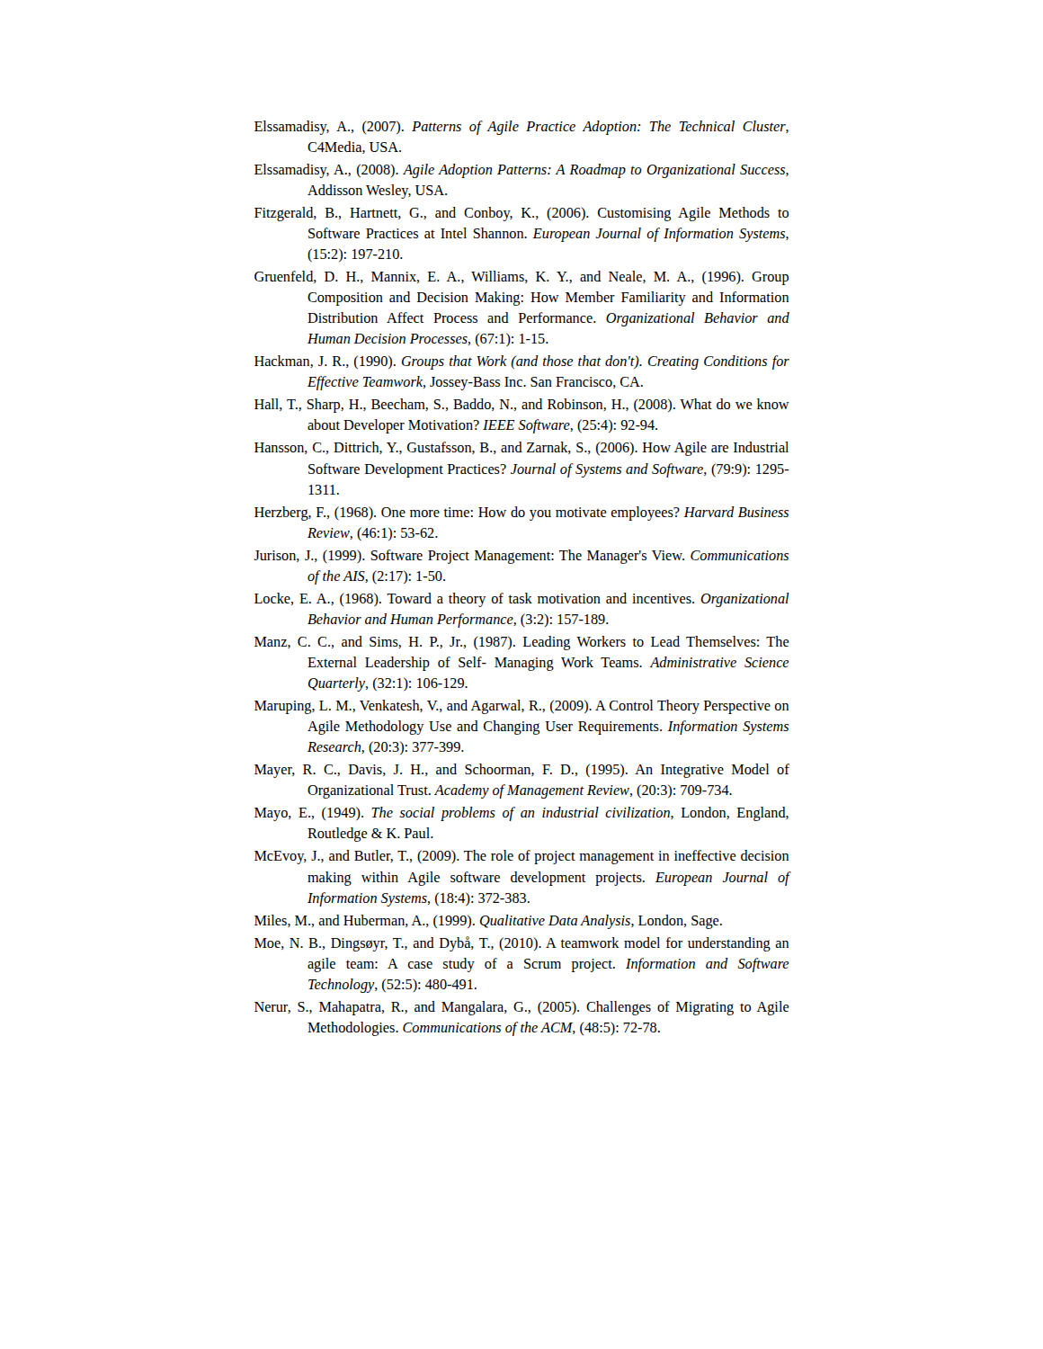Elssamadisy, A., (2007). Patterns of Agile Practice Adoption: The Technical Cluster, C4Media, USA.
Elssamadisy, A., (2008). Agile Adoption Patterns: A Roadmap to Organizational Success, Addisson Wesley, USA.
Fitzgerald, B., Hartnett, G., and Conboy, K., (2006). Customising Agile Methods to Software Practices at Intel Shannon. European Journal of Information Systems, (15:2): 197-210.
Gruenfeld, D. H., Mannix, E. A., Williams, K. Y., and Neale, M. A., (1996). Group Composition and Decision Making: How Member Familiarity and Information Distribution Affect Process and Performance. Organizational Behavior and Human Decision Processes, (67:1): 1-15.
Hackman, J. R., (1990). Groups that Work (and those that don't). Creating Conditions for Effective Teamwork, Jossey-Bass Inc. San Francisco, CA.
Hall, T., Sharp, H., Beecham, S., Baddo, N., and Robinson, H., (2008). What do we know about Developer Motivation? IEEE Software, (25:4): 92-94.
Hansson, C., Dittrich, Y., Gustafsson, B., and Zarnak, S., (2006). How Agile are Industrial Software Development Practices? Journal of Systems and Software, (79:9): 1295-1311.
Herzberg, F., (1968). One more time: How do you motivate employees? Harvard Business Review, (46:1): 53-62.
Jurison, J., (1999). Software Project Management: The Manager's View. Communications of the AIS, (2:17): 1-50.
Locke, E. A., (1968). Toward a theory of task motivation and incentives. Organizational Behavior and Human Performance, (3:2): 157-189.
Manz, C. C., and Sims, H. P., Jr., (1987). Leading Workers to Lead Themselves: The External Leadership of Self- Managing Work Teams. Administrative Science Quarterly, (32:1): 106-129.
Maruping, L. M., Venkatesh, V., and Agarwal, R., (2009). A Control Theory Perspective on Agile Methodology Use and Changing User Requirements. Information Systems Research, (20:3): 377-399.
Mayer, R. C., Davis, J. H., and Schoorman, F. D., (1995). An Integrative Model of Organizational Trust. Academy of Management Review, (20:3): 709-734.
Mayo, E., (1949). The social problems of an industrial civilization, London, England, Routledge & K. Paul.
McEvoy, J., and Butler, T., (2009). The role of project management in ineffective decision making within Agile software development projects. European Journal of Information Systems, (18:4): 372-383.
Miles, M., and Huberman, A., (1999). Qualitative Data Analysis, London, Sage.
Moe, N. B., Dingsøyr, T., and Dybå, T., (2010). A teamwork model for understanding an agile team: A case study of a Scrum project. Information and Software Technology, (52:5): 480-491.
Nerur, S., Mahapatra, R., and Mangalara, G., (2005). Challenges of Migrating to Agile Methodologies. Communications of the ACM, (48:5): 72-78.